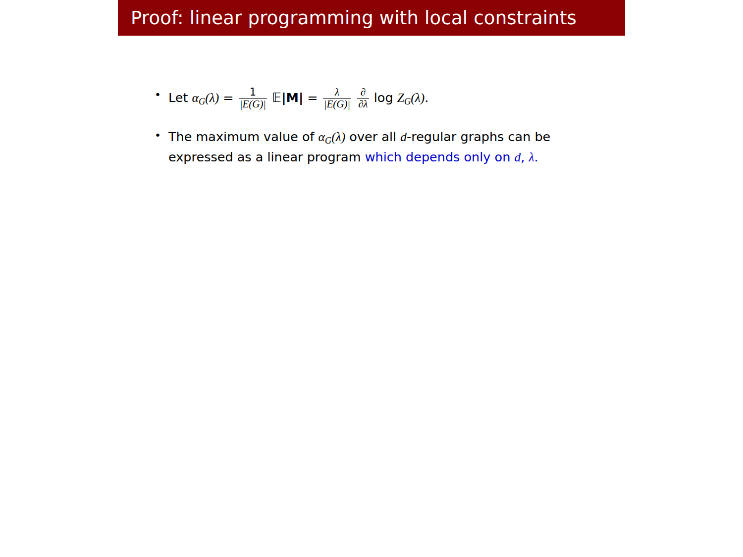Proof: linear programming with local constraints
Let αG(λ) = 1|E(G)| 𝔼|M| = λ|E(G)| ∂∂λ log ZG(λ).
The maximum value of αG(λ) over all d-regular graphs can be expressed as a linear program which depends only on d, λ.